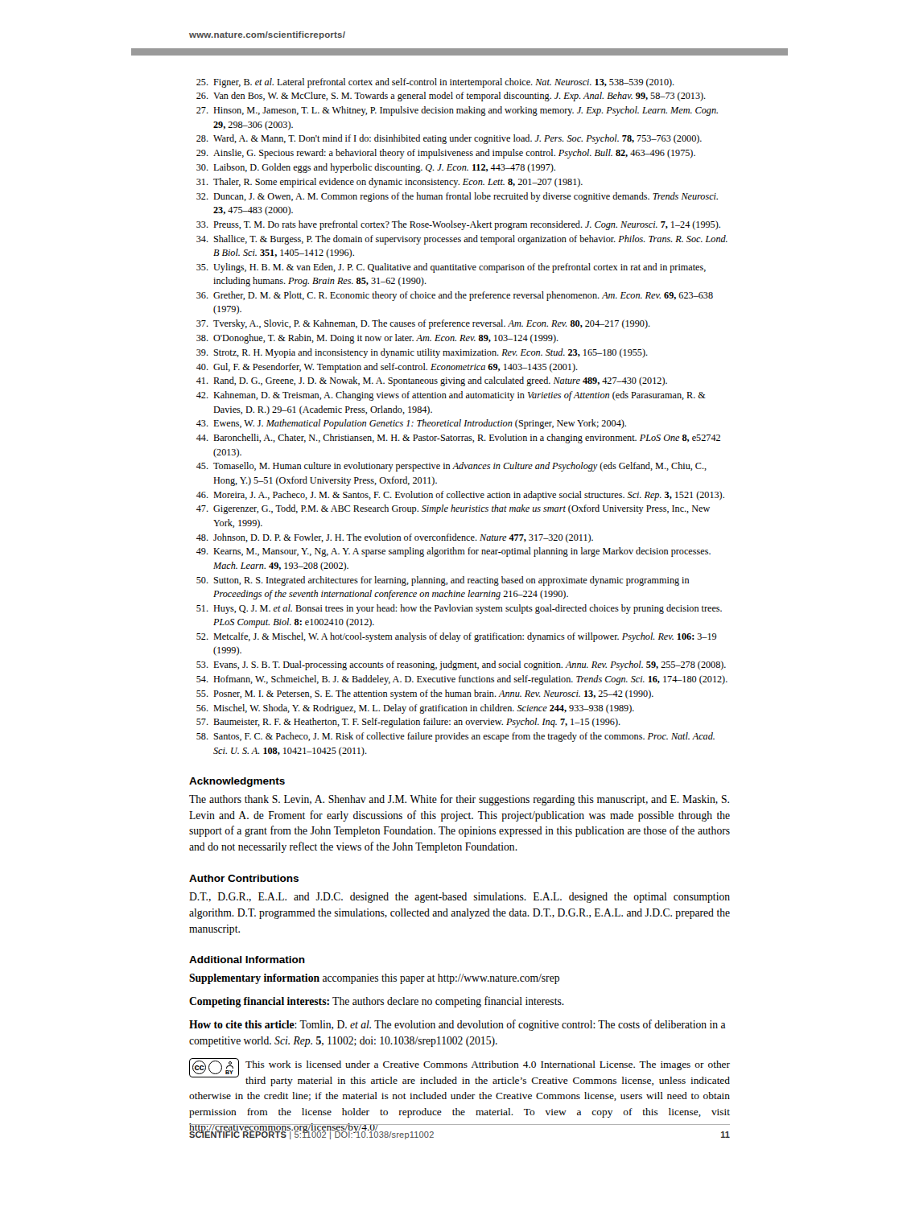www.nature.com/scientificreports/
25. Figner, B. et al. Lateral prefrontal cortex and self-control in intertemporal choice. Nat. Neurosci. 13, 538–539 (2010).
26. Van den Bos, W. & McClure, S. M. Towards a general model of temporal discounting. J. Exp. Anal. Behav. 99, 58–73 (2013).
27. Hinson, M., Jameson, T. L. & Whitney, P. Impulsive decision making and working memory. J. Exp. Psychol. Learn. Mem. Cogn. 29, 298–306 (2003).
28. Ward, A. & Mann, T. Don't mind if I do: disinhibited eating under cognitive load. J. Pers. Soc. Psychol. 78, 753–763 (2000).
29. Ainslie, G. Specious reward: a behavioral theory of impulsiveness and impulse control. Psychol. Bull. 82, 463–496 (1975).
30. Laibson, D. Golden eggs and hyperbolic discounting. Q. J. Econ. 112, 443–478 (1997).
31. Thaler, R. Some empirical evidence on dynamic inconsistency. Econ. Lett. 8, 201–207 (1981).
32. Duncan, J. & Owen, A. M. Common regions of the human frontal lobe recruited by diverse cognitive demands. Trends Neurosci. 23, 475–483 (2000).
33. Preuss, T. M. Do rats have prefrontal cortex? The Rose-Woolsey-Akert program reconsidered. J. Cogn. Neurosci. 7, 1–24 (1995).
34. Shallice, T. & Burgess, P. The domain of supervisory processes and temporal organization of behavior. Philos. Trans. R. Soc. Lond. B Biol. Sci. 351, 1405–1412 (1996).
35. Uylings, H. B. M. & van Eden, J. P. C. Qualitative and quantitative comparison of the prefrontal cortex in rat and in primates, including humans. Prog. Brain Res. 85, 31–62 (1990).
36. Grether, D. M. & Plott, C. R. Economic theory of choice and the preference reversal phenomenon. Am. Econ. Rev. 69, 623–638 (1979).
37. Tversky, A., Slovic, P. & Kahneman, D. The causes of preference reversal. Am. Econ. Rev. 80, 204–217 (1990).
38. O'Donoghue, T. & Rabin, M. Doing it now or later. Am. Econ. Rev. 89, 103–124 (1999).
39. Strotz, R. H. Myopia and inconsistency in dynamic utility maximization. Rev. Econ. Stud. 23, 165–180 (1955).
40. Gul, F. & Pesendorfer, W. Temptation and self-control. Econometrica 69, 1403–1435 (2001).
41. Rand, D. G., Greene, J. D. & Nowak, M. A. Spontaneous giving and calculated greed. Nature 489, 427–430 (2012).
42. Kahneman, D. & Treisman, A. Changing views of attention and automaticity in Varieties of Attention (eds Parasuraman, R. & Davies, D. R.) 29–61 (Academic Press, Orlando, 1984).
43. Ewens, W. J. Mathematical Population Genetics 1: Theoretical Introduction (Springer, New York; 2004).
44. Baronchelli, A., Chater, N., Christiansen, M. H. & Pastor-Satorras, R. Evolution in a changing environment. PLoS One 8, e52742 (2013).
45. Tomasello, M. Human culture in evolutionary perspective in Advances in Culture and Psychology (eds Gelfand, M., Chiu, C., Hong, Y.) 5–51 (Oxford University Press, Oxford, 2011).
46. Moreira, J. A., Pacheco, J. M. & Santos, F. C. Evolution of collective action in adaptive social structures. Sci. Rep. 3, 1521 (2013).
47. Gigerenzer, G., Todd, P.M. & ABC Research Group. Simple heuristics that make us smart (Oxford University Press, Inc., New York, 1999).
48. Johnson, D. D. P. & Fowler, J. H. The evolution of overconfidence. Nature 477, 317–320 (2011).
49. Kearns, M., Mansour, Y., Ng, A. Y. A sparse sampling algorithm for near-optimal planning in large Markov decision processes. Mach. Learn. 49, 193–208 (2002).
50. Sutton, R. S. Integrated architectures for learning, planning, and reacting based on approximate dynamic programming in Proceedings of the seventh international conference on machine learning 216–224 (1990).
51. Huys, Q. J. M. et al. Bonsai trees in your head: how the Pavlovian system sculpts goal-directed choices by pruning decision trees. PLoS Comput. Biol. 8: e1002410 (2012).
52. Metcalfe, J. & Mischel, W. A hot/cool-system analysis of delay of gratification: dynamics of willpower. Psychol. Rev. 106: 3–19 (1999).
53. Evans, J. S. B. T. Dual-processing accounts of reasoning, judgment, and social cognition. Annu. Rev. Psychol. 59, 255–278 (2008).
54. Hofmann, W., Schmeichel, B. J. & Baddeley, A. D. Executive functions and self-regulation. Trends Cogn. Sci. 16, 174–180 (2012).
55. Posner, M. I. & Petersen, S. E. The attention system of the human brain. Annu. Rev. Neurosci. 13, 25–42 (1990).
56. Mischel, W. Shoda, Y. & Rodriguez, M. L. Delay of gratification in children. Science 244, 933–938 (1989).
57. Baumeister, R. F. & Heatherton, T. F. Self-regulation failure: an overview. Psychol. Inq. 7, 1–15 (1996).
58. Santos, F. C. & Pacheco, J. M. Risk of collective failure provides an escape from the tragedy of the commons. Proc. Natl. Acad. Sci. U. S. A. 108, 10421–10425 (2011).
Acknowledgments
The authors thank S. Levin, A. Shenhav and J.M. White for their suggestions regarding this manuscript, and E. Maskin, S. Levin and A. de Froment for early discussions of this project. This project/publication was made possible through the support of a grant from the John Templeton Foundation. The opinions expressed in this publication are those of the authors and do not necessarily reflect the views of the John Templeton Foundation.
Author Contributions
D.T., D.G.R., E.A.L. and J.D.C. designed the agent-based simulations. E.A.L. designed the optimal consumption algorithm. D.T. programmed the simulations, collected and analyzed the data. D.T., D.G.R., E.A.L. and J.D.C. prepared the manuscript.
Additional Information
Supplementary information accompanies this paper at http://www.nature.com/srep
Competing financial interests: The authors declare no competing financial interests.
How to cite this article: Tomlin, D. et al. The evolution and devolution of cognitive control: The costs of deliberation in a competitive world. Sci. Rep. 5, 11002; doi: 10.1038/srep11002 (2015).
cc BY
This work is licensed under a Creative Commons Attribution 4.0 International License. The images or other third party material in this article are included in the article’s Creative Commons license, unless indicated otherwise in the credit line; if the material is not included under the Creative Commons license, users will need to obtain permission from the license holder to reproduce the material. To view a copy of this license, visit http://creativecommons.org/licenses/by/4.0/
SCIENTIFIC REPORTS | 5:11002 | DOI: 10.1038/srep11002
11